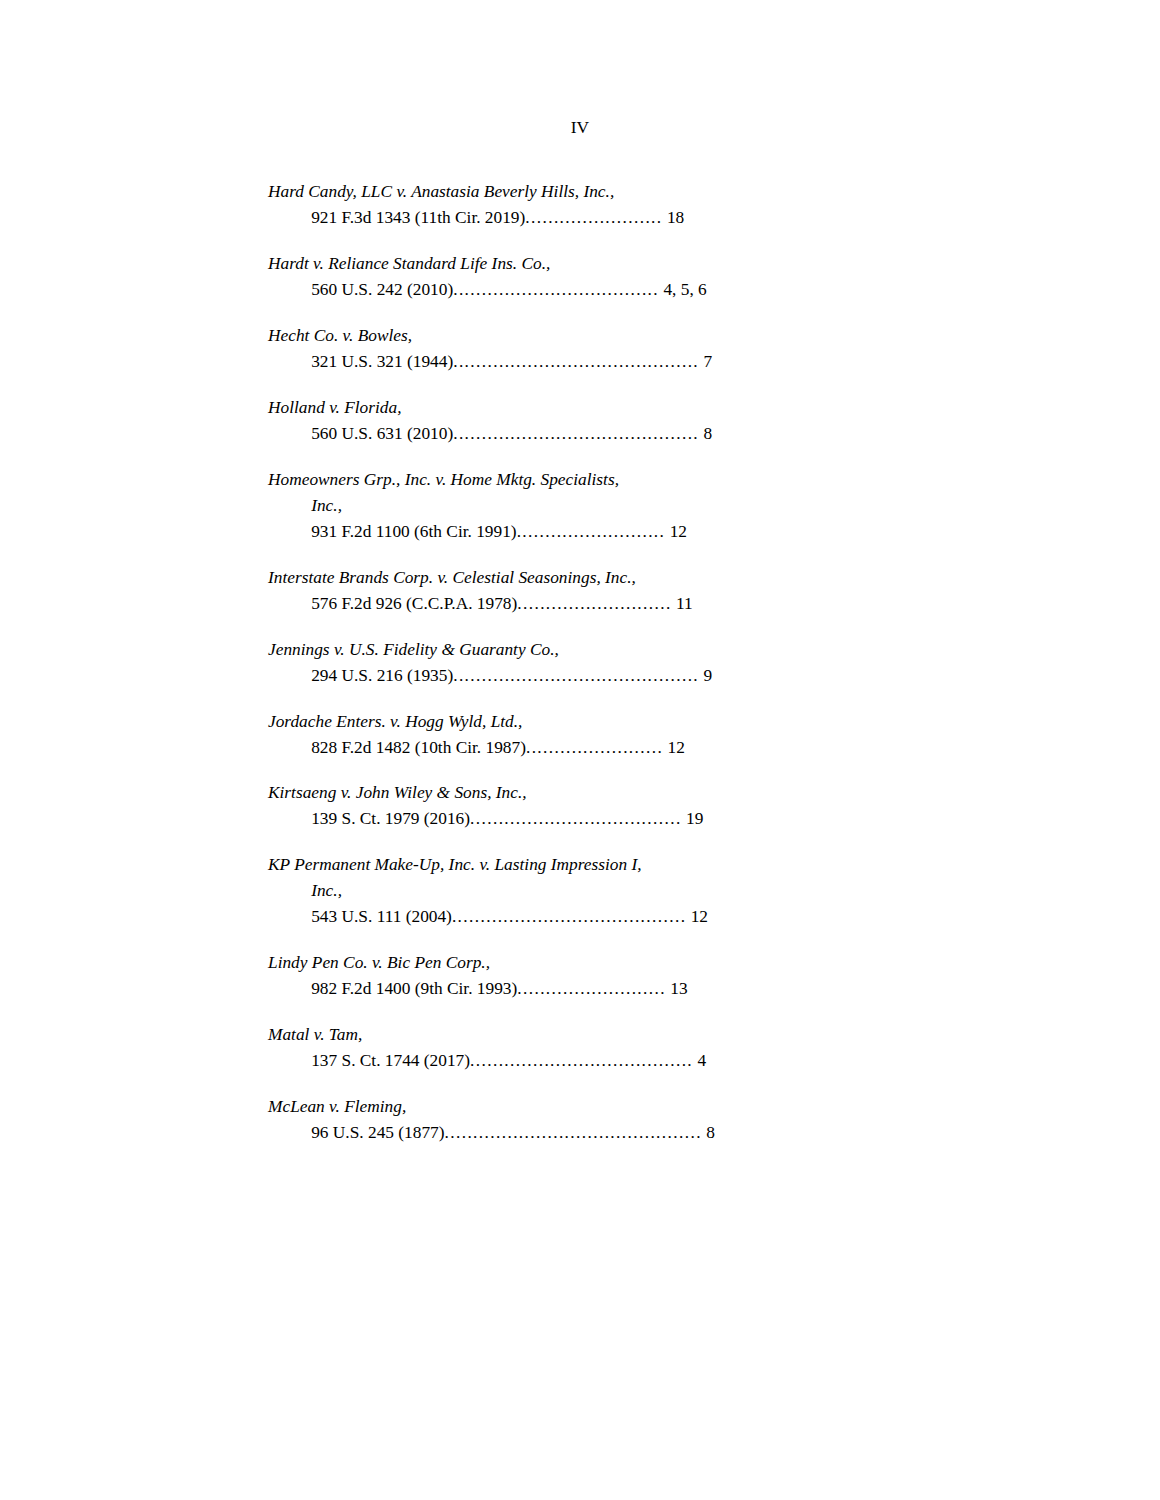IV
Hard Candy, LLC v. Anastasia Beverly Hills, Inc.,
921 F.3d 1343 (11th Cir. 2019)........................ 18
Hardt v. Reliance Standard Life Ins. Co.,
560 U.S. 242 (2010).................................... 4, 5, 6
Hecht Co. v. Bowles,
321 U.S. 321 (1944)........................................... 7
Holland v. Florida,
560 U.S. 631 (2010)........................................... 8
Homeowners Grp., Inc. v. Home Mktg. Specialists,
Inc.,
931 F.2d 1100 (6th Cir. 1991).......................... 12
Interstate Brands Corp. v. Celestial Seasonings, Inc.,
576 F.2d 926 (C.C.P.A. 1978)........................... 11
Jennings v. U.S. Fidelity & Guaranty Co.,
294 U.S. 216 (1935)........................................... 9
Jordache Enters. v. Hogg Wyld, Ltd.,
828 F.2d 1482 (10th Cir. 1987)........................ 12
Kirtsaeng v. John Wiley & Sons, Inc.,
139 S. Ct. 1979 (2016)..................................... 19
KP Permanent Make-Up, Inc. v. Lasting Impression I,
Inc.,
543 U.S. 111 (2004)......................................... 12
Lindy Pen Co. v. Bic Pen Corp.,
982 F.2d 1400 (9th Cir. 1993).......................... 13
Matal v. Tam,
137 S. Ct. 1744 (2017)....................................... 4
McLean v. Fleming,
96 U.S. 245 (1877)............................................. 8